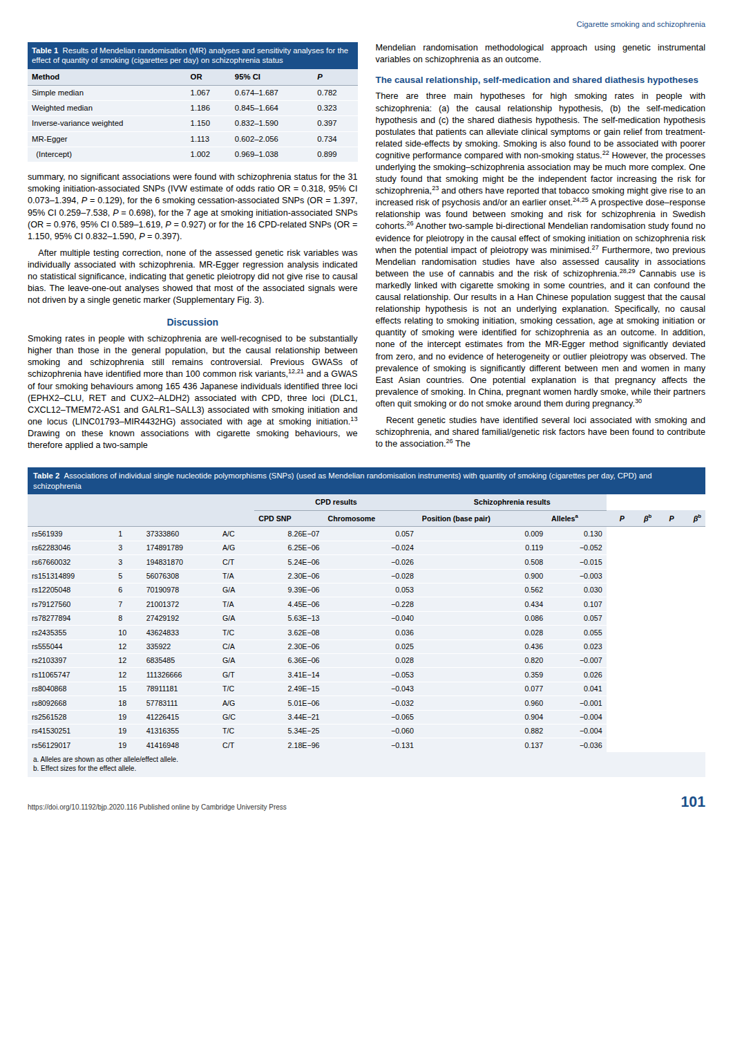Cigarette smoking and schizophrenia
Table 1 Results of Mendelian randomisation (MR) analyses and sensitivity analyses for the effect of quantity of smoking (cigarettes per day) on schizophrenia status
| Method | OR | 95% CI | P |
| --- | --- | --- | --- |
| Simple median | 1.067 | 0.674–1.687 | 0.782 |
| Weighted median | 1.186 | 0.845–1.664 | 0.323 |
| Inverse-variance weighted | 1.150 | 0.832–1.590 | 0.397 |
| MR-Egger | 1.113 | 0.602–2.056 | 0.734 |
| (Intercept) | 1.002 | 0.969–1.038 | 0.899 |
summary, no significant associations were found with schizophrenia status for the 31 smoking initiation-associated SNPs (IVW estimate of odds ratio OR = 0.318, 95% CI 0.073–1.394, P = 0.129), for the 6 smoking cessation-associated SNPs (OR = 1.397, 95% CI 0.259–7.538, P = 0.698), for the 7 age at smoking initiation-associated SNPs (OR = 0.976, 95% CI 0.589–1.619, P = 0.927) or for the 16 CPD-related SNPs (OR = 1.150, 95% CI 0.832–1.590, P = 0.397).
After multiple testing correction, none of the assessed genetic risk variables was individually associated with schizophrenia. MR-Egger regression analysis indicated no statistical significance, indicating that genetic pleiotropy did not give rise to causal bias. The leave-one-out analyses showed that most of the associated signals were not driven by a single genetic marker (Supplementary Fig. 3).
Discussion
Smoking rates in people with schizophrenia are well-recognised to be substantially higher than those in the general population, but the causal relationship between smoking and schizophrenia still remains controversial. Previous GWASs of schizophrenia have identified more than 100 common risk variants,12,21 and a GWAS of four smoking behaviours among 165 436 Japanese individuals identified three loci (EPHX2–CLU, RET and CUX2–ALDH2) associated with CPD, three loci (DLC1, CXCL12–TMEM72-AS1 and GALR1–SALL3) associated with smoking initiation and one locus (LINC01793–MIR4432HG) associated with age at smoking initiation.13 Drawing on these known associations with cigarette smoking behaviours, we therefore applied a two-sample
Mendelian randomisation methodological approach using genetic instrumental variables on schizophrenia as an outcome.
The causal relationship, self-medication and shared diathesis hypotheses
There are three main hypotheses for high smoking rates in people with schizophrenia: (a) the causal relationship hypothesis, (b) the self-medication hypothesis and (c) the shared diathesis hypothesis. The self-medication hypothesis postulates that patients can alleviate clinical symptoms or gain relief from treatment-related side-effects by smoking. Smoking is also found to be associated with poorer cognitive performance compared with non-smoking status.22 However, the processes underlying the smoking–schizophrenia association may be much more complex. One study found that smoking might be the independent factor increasing the risk for schizophrenia,23 and others have reported that tobacco smoking might give rise to an increased risk of psychosis and/or an earlier onset.24,25 A prospective dose–response relationship was found between smoking and risk for schizophrenia in Swedish cohorts.26 Another two-sample bi-directional Mendelian randomisation study found no evidence for pleiotropy in the causal effect of smoking initiation on schizophrenia risk when the potential impact of pleiotropy was minimised.27 Furthermore, two previous Mendelian randomisation studies have also assessed causality in associations between the use of cannabis and the risk of schizophrenia.28,29 Cannabis use is markedly linked with cigarette smoking in some countries, and it can confound the causal relationship. Our results in a Han Chinese population suggest that the causal relationship hypothesis is not an underlying explanation. Specifically, no causal effects relating to smoking initiation, smoking cessation, age at smoking initiation or quantity of smoking were identified for schizophrenia as an outcome. In addition, none of the intercept estimates from the MR-Egger method significantly deviated from zero, and no evidence of heterogeneity or outlier pleiotropy was observed. The prevalence of smoking is significantly different between men and women in many East Asian countries. One potential explanation is that pregnancy affects the prevalence of smoking. In China, pregnant women hardly smoke, while their partners often quit smoking or do not smoke around them during pregnancy.30
Recent genetic studies have identified several loci associated with smoking and schizophrenia, and shared familial/genetic risk factors have been found to contribute to the association.26 The
Table 2 Associations of individual single nucleotide polymorphisms (SNPs) (used as Mendelian randomisation instruments) with quantity of smoking (cigarettes per day, CPD) and schizophrenia
| | | | | CPD results | Schizophrenia results |
| --- | --- | --- | --- | --- | --- |
| CPD SNP | Chromosome | Position (base pair) | Alleles a | P | β b | P | β b |
| rs561939 | 1 | 37333860 | A/C | 8.26E−07 | 0.057 | 0.009 | 0.130 |
| rs62283046 | 3 | 174891789 | A/G | 6.25E−06 | −0.024 | 0.119 | −0.052 |
| rs67660032 | 3 | 194831870 | C/T | 5.24E−06 | −0.026 | 0.508 | −0.015 |
| rs151314899 | 5 | 56076308 | T/A | 2.30E−06 | −0.028 | 0.900 | −0.003 |
| rs12205048 | 6 | 70190978 | G/A | 9.39E−06 | 0.053 | 0.562 | 0.030 |
| rs79127560 | 7 | 21001372 | T/A | 4.45E−06 | −0.228 | 0.434 | 0.107 |
| rs78277894 | 8 | 27429192 | G/A | 5.63E−13 | −0.040 | 0.086 | 0.057 |
| rs2435355 | 10 | 43624833 | T/C | 3.62E−08 | 0.036 | 0.028 | 0.055 |
| rs555044 | 12 | 335922 | C/A | 2.30E−06 | 0.025 | 0.436 | 0.023 |
| rs2103397 | 12 | 6835485 | G/A | 6.36E−06 | 0.028 | 0.820 | −0.007 |
| rs11065747 | 12 | 111326666 | G/T | 3.41E−14 | −0.053 | 0.359 | 0.026 |
| rs8040868 | 15 | 78911181 | T/C | 2.49E−15 | −0.043 | 0.077 | 0.041 |
| rs8092668 | 18 | 57783111 | A/G | 5.01E−06 | −0.032 | 0.960 | −0.001 |
| rs2561528 | 19 | 41226415 | G/C | 3.44E−21 | −0.065 | 0.904 | −0.004 |
| rs41530251 | 19 | 41316355 | T/C | 5.34E−25 | −0.060 | 0.882 | −0.004 |
| rs56129017 | 19 | 41416948 | C/T | 2.18E−96 | −0.131 | 0.137 | −0.036 |
a. Alleles are shown as other allele/effect allele.
b. Effect sizes for the effect allele.
https://doi.org/10.1192/bjp.2020.116 Published online by Cambridge University Press
101